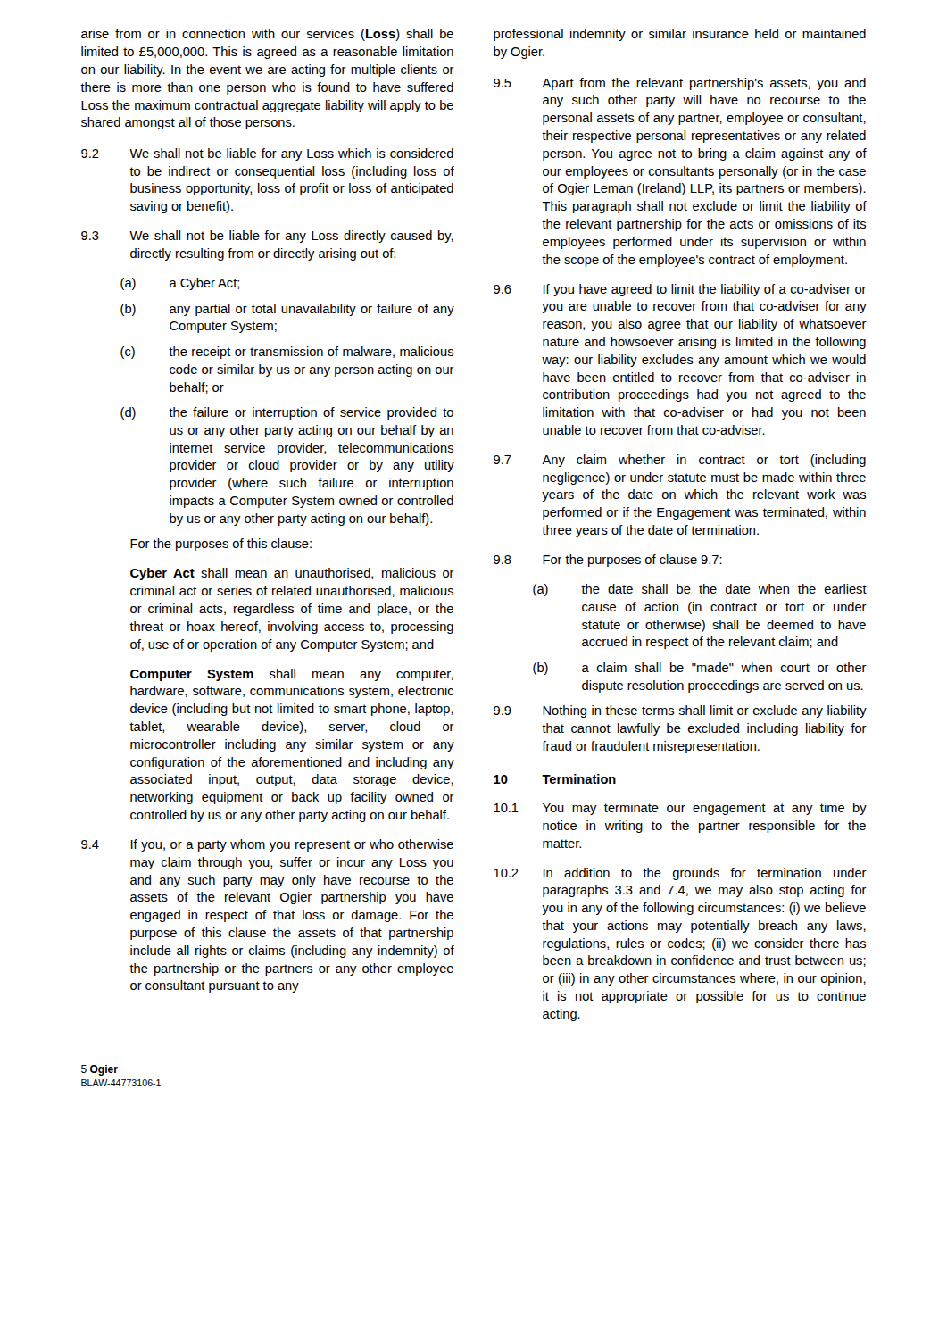arise from or in connection with our services (Loss) shall be limited to £5,000,000. This is agreed as a reasonable limitation on our liability. In the event we are acting for multiple clients or there is more than one person who is found to have suffered Loss the maximum contractual aggregate liability will apply to be shared amongst all of those persons.
9.2
We shall not be liable for any Loss which is considered to be indirect or consequential loss (including loss of business opportunity, loss of profit or loss of anticipated saving or benefit).
9.3
We shall not be liable for any Loss directly caused by, directly resulting from or directly arising out of:
(a)
a Cyber Act;
(b)
any partial or total unavailability or failure of any Computer System;
(c)
the receipt or transmission of malware, malicious code or similar by us or any person acting on our behalf; or
(d)
the failure or interruption of service provided to us or any other party acting on our behalf by an internet service provider, telecommunications provider or cloud provider or by any utility provider (where such failure or interruption impacts a Computer System owned or controlled by us or any other party acting on our behalf).
For the purposes of this clause:
Cyber Act shall mean an unauthorised, malicious or criminal act or series of related unauthorised, malicious or criminal acts, regardless of time and place, or the threat or hoax hereof, involving access to, processing of, use of or operation of any Computer System; and
Computer System shall mean any computer, hardware, software, communications system, electronic device (including but not limited to smart phone, laptop, tablet, wearable device), server, cloud or microcontroller including any similar system or any configuration of the aforementioned and including any associated input, output, data storage device, networking equipment or back up facility owned or controlled by us or any other party acting on our behalf.
9.4
If you, or a party whom you represent or who otherwise may claim through you, suffer or incur any Loss you and any such party may only have recourse to the assets of the relevant Ogier partnership you have engaged in respect of that loss or damage. For the purpose of this clause the assets of that partnership include all rights or claims (including any indemnity) of the partnership or the partners or any other employee or consultant pursuant to any
professional indemnity or similar insurance held or maintained by Ogier.
9.5
Apart from the relevant partnership's assets, you and any such other party will have no recourse to the personal assets of any partner, employee or consultant, their respective personal representatives or any related person. You agree not to bring a claim against any of our employees or consultants personally (or in the case of Ogier Leman (Ireland) LLP, its partners or members). This paragraph shall not exclude or limit the liability of the relevant partnership for the acts or omissions of its employees performed under its supervision or within the scope of the employee's contract of employment.
9.6
If you have agreed to limit the liability of a co-adviser or you are unable to recover from that co-adviser for any reason, you also agree that our liability of whatsoever nature and howsoever arising is limited in the following way: our liability excludes any amount which we would have been entitled to recover from that co-adviser in contribution proceedings had you not agreed to the limitation with that co-adviser or had you not been unable to recover from that co-adviser.
9.7
Any claim whether in contract or tort (including negligence) or under statute must be made within three years of the date on which the relevant work was performed or if the Engagement was terminated, within three years of the date of termination.
9.8
For the purposes of clause 9.7:
(a)
the date shall be the date when the earliest cause of action (in contract or tort or under statute or otherwise) shall be deemed to have accrued in respect of the relevant claim; and
(b)
a claim shall be "made" when court or other dispute resolution proceedings are served on us.
9.9
Nothing in these terms shall limit or exclude any liability that cannot lawfully be excluded including liability for fraud or fraudulent misrepresentation.
10
Termination
10.1
You may terminate our engagement at any time by notice in writing to the partner responsible for the matter.
10.2
In addition to the grounds for termination under paragraphs 3.3 and 7.4, we may also stop acting for you in any of the following circumstances: (i) we believe that your actions may potentially breach any laws, regulations, rules or codes; (ii) we consider there has been a breakdown in confidence and trust between us; or (iii) in any other circumstances where, in our opinion, it is not appropriate or possible for us to continue acting.
5 Ogier
BLAW-44773106-1